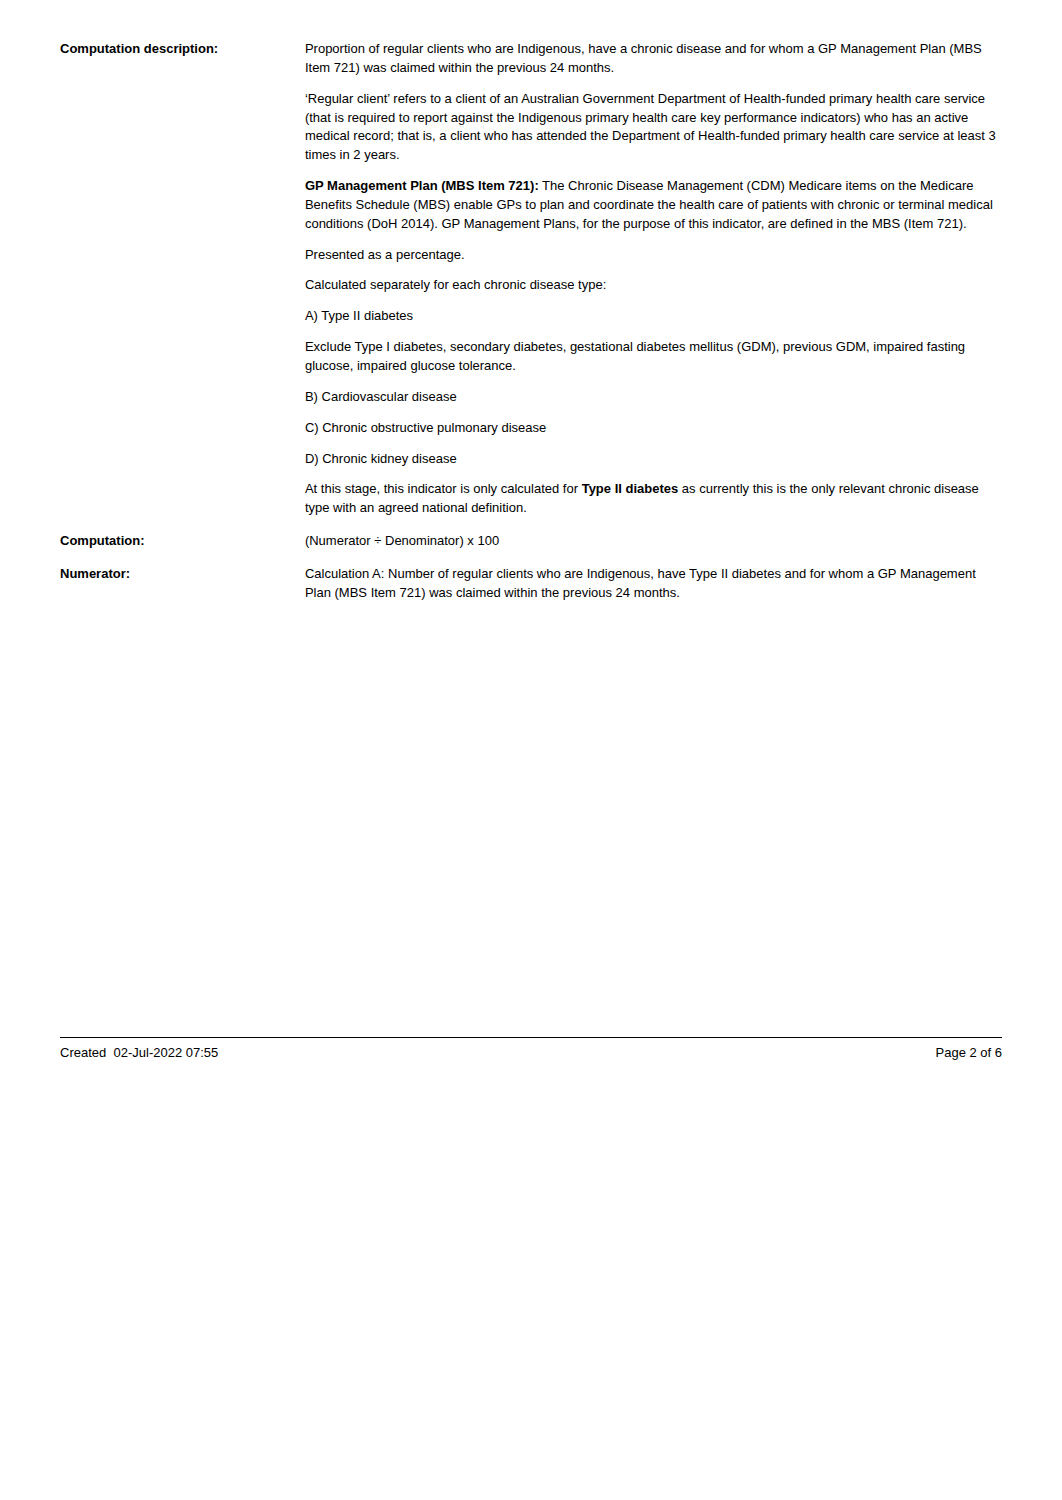| Computation description: | Proportion of regular clients who are Indigenous, have a chronic disease and for whom a GP Management Plan (MBS Item 721) was claimed within the previous 24 months. ‘Regular client’ refers to a client of an Australian Government Department of Health-funded primary health care service (that is required to report against the Indigenous primary health care key performance indicators) who has an active medical record; that is, a client who has attended the Department of Health-funded primary health care service at least 3 times in 2 years. GP Management Plan (MBS Item 721): The Chronic Disease Management (CDM) Medicare items on the Medicare Benefits Schedule (MBS) enable GPs to plan and coordinate the health care of patients with chronic or terminal medical conditions (DoH 2014). GP Management Plans, for the purpose of this indicator, are defined in the MBS (Item 721). Presented as a percentage. Calculated separately for each chronic disease type: A) Type II diabetes Exclude Type I diabetes, secondary diabetes, gestational diabetes mellitus (GDM), previous GDM, impaired fasting glucose, impaired glucose tolerance. B) Cardiovascular disease C) Chronic obstructive pulmonary disease D) Chronic kidney disease At this stage, this indicator is only calculated for Type II diabetes as currently this is the only relevant chronic disease type with an agreed national definition. |
| Computation: | (Numerator ÷ Denominator) x 100 |
| Numerator: | Calculation A: Number of regular clients who are Indigenous, have Type II diabetes and for whom a GP Management Plan (MBS Item 721) was claimed within the previous 24 months. |
Created 02-Jul-2022 07:55 Page 2 of 6